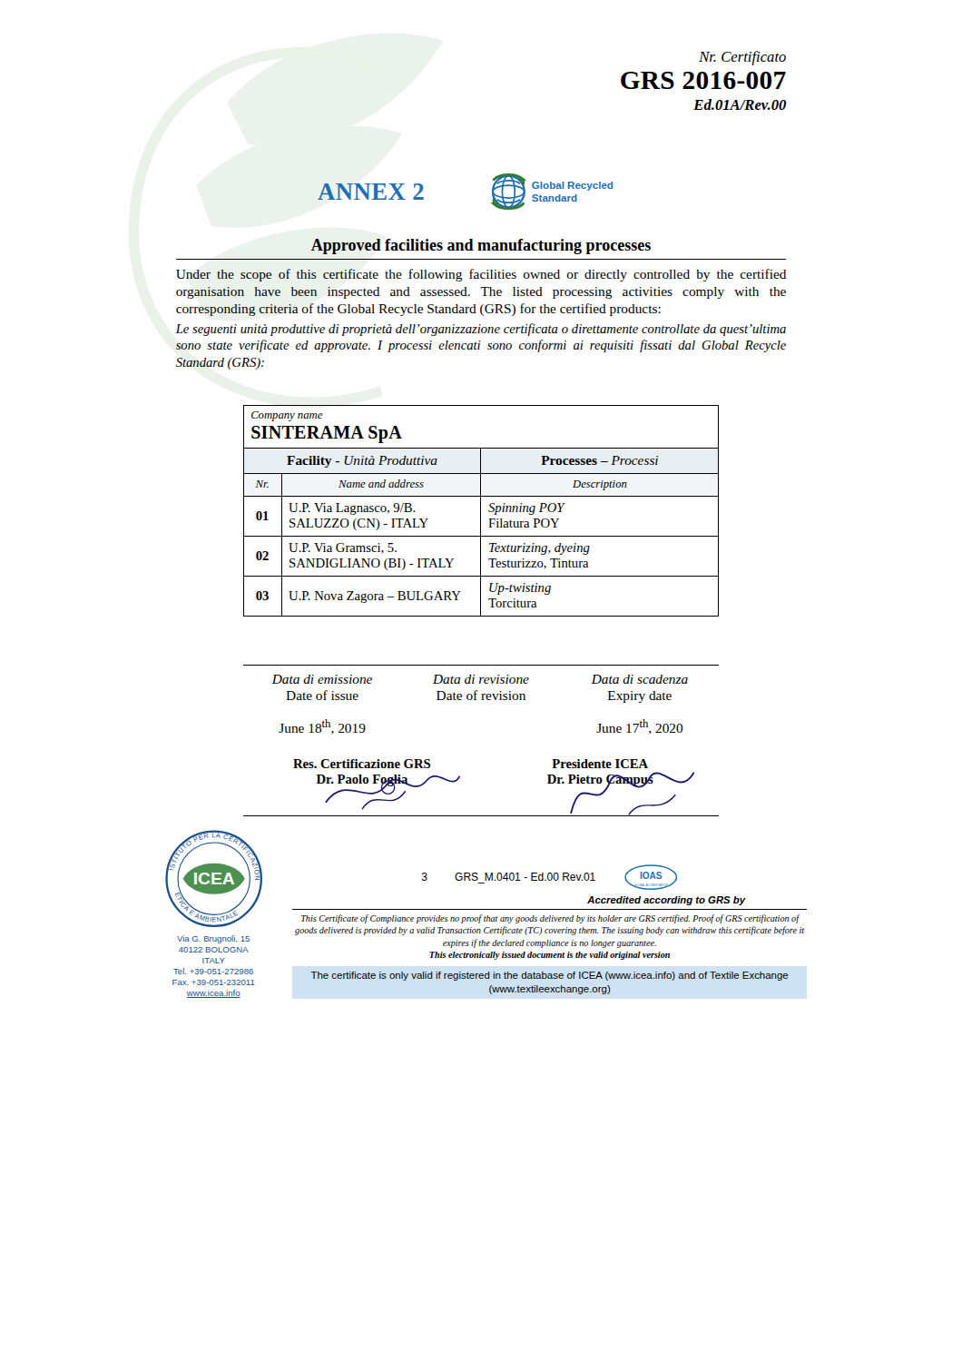Nr. Certificato
GRS 2016-007
Ed.01A/Rev.00
ANNEX 2
Global Recycled Standard
Approved facilities and manufacturing processes
Under the scope of this certificate the following facilities owned or directly controlled by the certified organisation have been inspected and assessed. The listed processing activities comply with the corresponding criteria of the Global Recycle Standard (GRS) for the certified products:
Le seguenti unità produttive di proprietà dell’organizzazione certificata o direttamente controllate da quest’ultima sono state verificate ed approvate. I processi elencati sono conformi ai requisiti fissati dal Global Recycle Standard (GRS):
| Company name SINTERAMA SpA |
| Facility - Unità Produttiva | Processes – Processi |
| Nr. | Name and address | Description |
| 01 | U.P. Via Lagnasco, 9/B. SALUZZO (CN) - ITALY | Spinning POY Filatura POY |
| 02 | U.P. Via Gramsci, 5. SANDIGLIANO (BI) - ITALY | Texturizing, dyeing Testurizzo, Tintura |
| 03 | U.P. Nova Zagora – BULGARY | Up-twisting Torcitura |
Data di emissione Date of issue June 18th, 2019
Data di revisione Date of revision
Data di scadenza Expiry date June 17th, 2020
Res. Certificazione GRS Dr. Paolo Foglia
Presidente ICEA Dr. Pietro Campus
ICEA ISTITUTO PER LA CERTIFICAZIONE ETICA E AMBIENTALE
Via G. Brugnoli, 15
40122 BOLOGNA
ITALY
Tel. +39-051-272986
Fax. +39-051-232011
www.icea.info
3 GRS_M.0401 - Ed.00 Rev.01 IOAS GLOBAL ACCREDITATION
Accredited according to GRS by
This Certificate of Compliance provides no proof that any goods delivered by its holder are GRS certified. Proof of GRS certification of goods delivered is provided by a valid Transaction Certificate (TC) covering them. The issuing body can withdraw this certificate before it expires if the declared compliance is no longer guarantee.
This electronically issued document is the valid original version
The certificate is only valid if registered in the database of ICEA (www.icea.info) and of Textile Exchange (www.textileexchange.org)